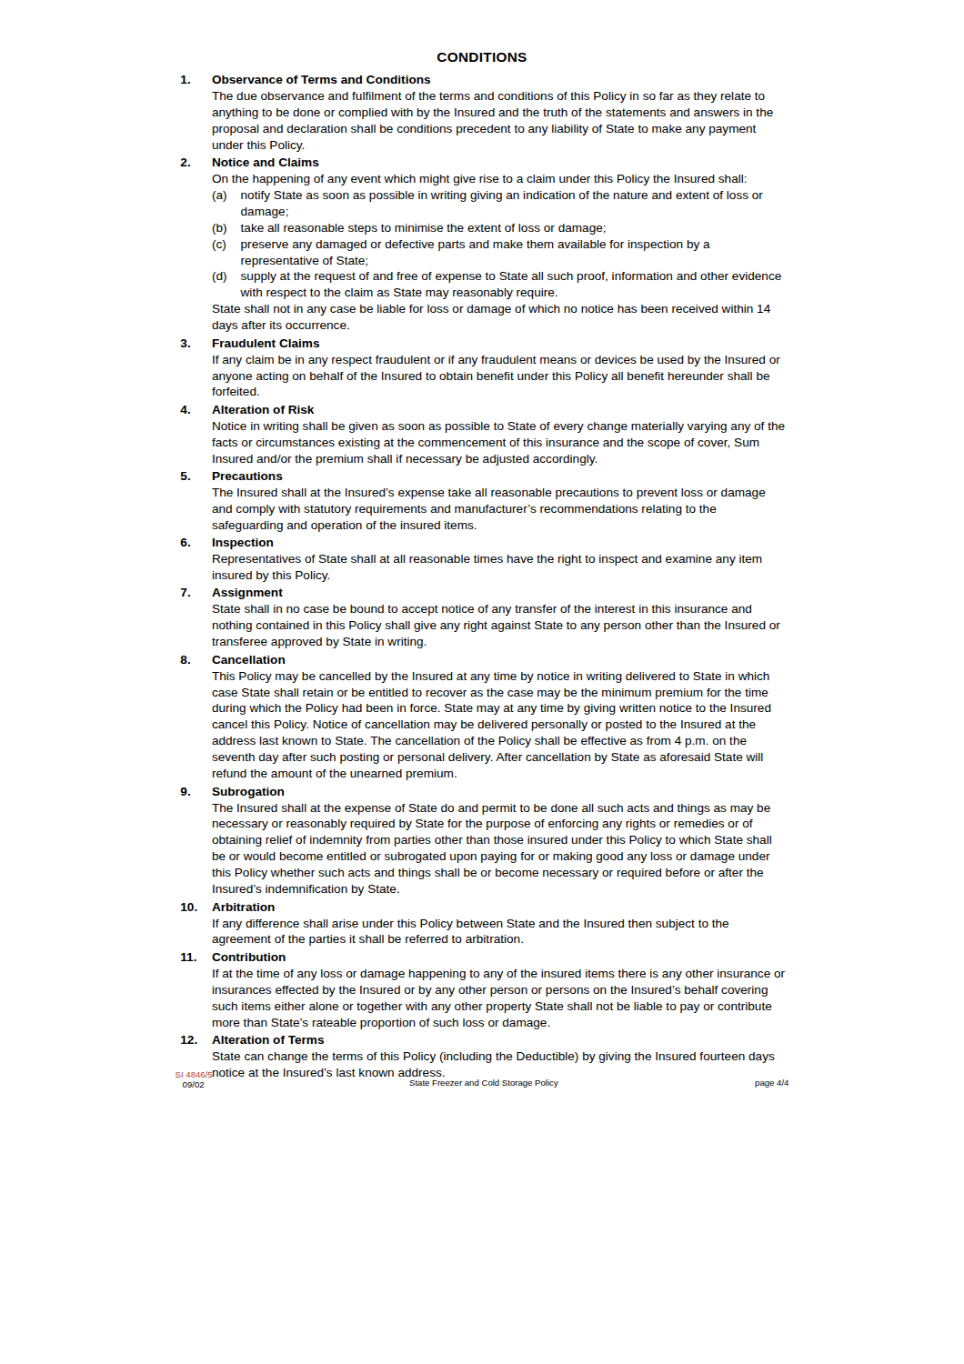CONDITIONS
Observance of Terms and Conditions
The due observance and fulfilment of the terms and conditions of this Policy in so far as they relate to anything to be done or complied with by the Insured and the truth of the statements and answers in the proposal and declaration shall be conditions precedent to any liability of State to make any payment under this Policy.
Notice and Claims
On the happening of any event which might give rise to a claim under this Policy the Insured shall:
notify State as soon as possible in writing giving an indication of the nature and extent of loss or damage;
take all reasonable steps to minimise the extent of loss or damage;
preserve any damaged or defective parts and make them available for inspection by a representative of State;
supply at the request of and free of expense to State all such proof, information and other evidence with respect to the claim as State may reasonably require.
State shall not in any case be liable for loss or damage of which no notice has been received within 14 days after its occurrence.
Fraudulent Claims
If any claim be in any respect fraudulent or if any fraudulent means or devices be used by the Insured or anyone acting on behalf of the Insured to obtain benefit under this Policy all benefit hereunder shall be forfeited.
Alteration of Risk
Notice in writing shall be given as soon as possible to State of every change materially varying any of the facts or circumstances existing at the commencement of this insurance and the scope of cover, Sum Insured and/or the premium shall if necessary be adjusted accordingly.
Precautions
The Insured shall at the Insured’s expense take all reasonable precautions to prevent loss or damage and comply with statutory requirements and manufacturer’s recommendations relating to the safeguarding and operation of the insured items.
Inspection
Representatives of State shall at all reasonable times have the right to inspect and examine any item insured by this Policy.
Assignment
State shall in no case be bound to accept notice of any transfer of the interest in this insurance and nothing contained in this Policy shall give any right against State to any person other than the Insured or transferee approved by State in writing.
Cancellation
This Policy may be cancelled by the Insured at any time by notice in writing delivered to State in which case State shall retain or be entitled to recover as the case may be the minimum premium for the time during which the Policy had been in force. State may at any time by giving written notice to the Insured cancel this Policy. Notice of cancellation may be delivered personally or posted to the Insured at the address last known to State. The cancellation of the Policy shall be effective as from 4 p.m. on the seventh day after such posting or personal delivery. After cancellation by State as aforesaid State will refund the amount of the unearned premium.
Subrogation
The Insured shall at the expense of State do and permit to be done all such acts and things as may be necessary or reasonably required by State for the purpose of enforcing any rights or remedies or of obtaining relief of indemnity from parties other than those insured under this Policy to which State shall be or would become entitled or subrogated upon paying for or making good any loss or damage under this Policy whether such acts and things shall be or become necessary or required before or after the Insured’s indemnification by State.
Arbitration
If any difference shall arise under this Policy between State and the Insured then subject to the agreement of the parties it shall be referred to arbitration.
Contribution
If at the time of any loss or damage happening to any of the insured items there is any other insurance or insurances effected by the Insured or by any other person or persons on the Insured’s behalf covering such items either alone or together with any other property State shall not be liable to pay or contribute more than State’s rateable proportion of such loss or damage.
Alteration of Terms
State can change the terms of this Policy (including the Deductible) by giving the Insured fourteen days notice at the Insured’s last known address.
SI 4846/5
09/02
State Freezer and Cold Storage Policy
page 4/4